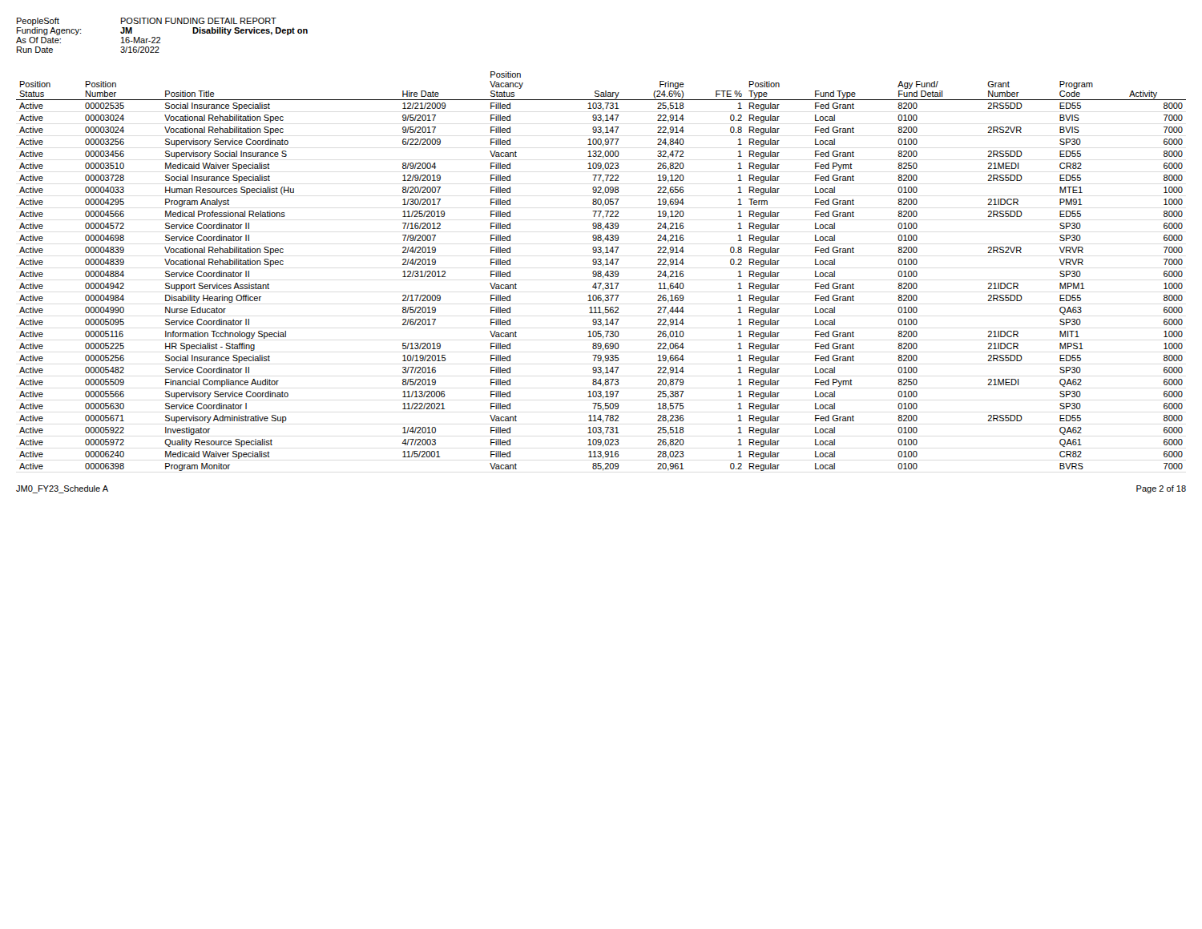PeopleSoft POSITION FUNDING DETAIL REPORT
Funding Agency: JM Disability Services, Dept on
As Of Date: 16-Mar-22
Run Date 3/16/2022
| Position Status | Position Number | Position Title | Hire Date | Position Vacancy Status | Salary | Fringe (24.6%) | FTE % | Position Type | Fund Type | Agy Fund/ Fund Detail | Grant Number | Program Code | Activity |
| --- | --- | --- | --- | --- | --- | --- | --- | --- | --- | --- | --- | --- | --- |
| Active | 00002535 | Social Insurance Specialist | 12/21/2009 | Filled | 103,731 | 25,518 | 1 | Regular | Fed Grant | 8200 | 2RS5DD | ED55 | 8000 |
| Active | 00003024 | Vocational Rehabilitation Spec | 9/5/2017 | Filled | 93,147 | 22,914 | 0.2 | Regular | Local | 0100 | | BVIS | 7000 |
| Active | 00003024 | Vocational Rehabilitation Spec | 9/5/2017 | Filled | 93,147 | 22,914 | 0.8 | Regular | Fed Grant | 8200 | 2RS2VR | BVIS | 7000 |
| Active | 00003256 | Supervisory Service Coordinato | 6/22/2009 | Filled | 100,977 | 24,840 | 1 | Regular | Local | 0100 | | SP30 | 6000 |
| Active | 00003456 | Supervisory Social Insurance S | | Vacant | 132,000 | 32,472 | 1 | Regular | Fed Grant | 8200 | 2RS5DD | ED55 | 8000 |
| Active | 00003510 | Medicaid Waiver Specialist | 8/9/2004 | Filled | 109,023 | 26,820 | 1 | Regular | Fed Pymt | 8250 | 21MEDI | CR82 | 6000 |
| Active | 00003728 | Social Insurance Specialist | 12/9/2019 | Filled | 77,722 | 19,120 | 1 | Regular | Fed Grant | 8200 | 2RS5DD | ED55 | 8000 |
| Active | 00004033 | Human Resources Specialist (Hu | 8/20/2007 | Filled | 92,098 | 22,656 | 1 | Regular | Local | 0100 | | MTE1 | 1000 |
| Active | 00004295 | Program Analyst | 1/30/2017 | Filled | 80,057 | 19,694 | 1 | Term | Fed Grant | 8200 | 21IDCR | PM91 | 1000 |
| Active | 00004566 | Medical Professional Relations | 11/25/2019 | Filled | 77,722 | 19,120 | 1 | Regular | Fed Grant | 8200 | 2RS5DD | ED55 | 8000 |
| Active | 00004572 | Service Coordinator II | 7/16/2012 | Filled | 98,439 | 24,216 | 1 | Regular | Local | 0100 | | SP30 | 6000 |
| Active | 00004698 | Service Coordinator II | 7/9/2007 | Filled | 98,439 | 24,216 | 1 | Regular | Local | 0100 | | SP30 | 6000 |
| Active | 00004839 | Vocational Rehabilitation Spec | 2/4/2019 | Filled | 93,147 | 22,914 | 0.8 | Regular | Fed Grant | 8200 | 2RS2VR | VRVR | 7000 |
| Active | 00004839 | Vocational Rehabilitation Spec | 2/4/2019 | Filled | 93,147 | 22,914 | 0.2 | Regular | Local | 0100 | | VRVR | 7000 |
| Active | 00004884 | Service Coordinator II | 12/31/2012 | Filled | 98,439 | 24,216 | 1 | Regular | Local | 0100 | | SP30 | 6000 |
| Active | 00004942 | Support Services Assistant | | Vacant | 47,317 | 11,640 | 1 | Regular | Fed Grant | 8200 | 21IDCR | MPM1 | 1000 |
| Active | 00004984 | Disability Hearing Officer | 2/17/2009 | Filled | 106,377 | 26,169 | 1 | Regular | Fed Grant | 8200 | 2RS5DD | ED55 | 8000 |
| Active | 00004990 | Nurse Educator | 8/5/2019 | Filled | 111,562 | 27,444 | 1 | Regular | Local | 0100 | | QA63 | 6000 |
| Active | 00005095 | Service Coordinator II | 2/6/2017 | Filled | 93,147 | 22,914 | 1 | Regular | Local | 0100 | | SP30 | 6000 |
| Active | 00005116 | Information Tcchnology Special | | Vacant | 105,730 | 26,010 | 1 | Regular | Fed Grant | 8200 | 21IDCR | MIT1 | 1000 |
| Active | 00005225 | HR Specialist - Staffing | 5/13/2019 | Filled | 89,690 | 22,064 | 1 | Regular | Fed Grant | 8200 | 21IDCR | MPS1 | 1000 |
| Active | 00005256 | Social Insurance Specialist | 10/19/2015 | Filled | 79,935 | 19,664 | 1 | Regular | Fed Grant | 8200 | 2RS5DD | ED55 | 8000 |
| Active | 00005482 | Service Coordinator II | 3/7/2016 | Filled | 93,147 | 22,914 | 1 | Regular | Local | 0100 | | SP30 | 6000 |
| Active | 00005509 | Financial Compliance Auditor | 8/5/2019 | Filled | 84,873 | 20,879 | 1 | Regular | Fed Pymt | 8250 | 21MEDI | QA62 | 6000 |
| Active | 00005566 | Supervisory Service Coordinato | 11/13/2006 | Filled | 103,197 | 25,387 | 1 | Regular | Local | 0100 | | SP30 | 6000 |
| Active | 00005630 | Service Coordinator I | 11/22/2021 | Filled | 75,509 | 18,575 | 1 | Regular | Local | 0100 | | SP30 | 6000 |
| Active | 00005671 | Supervisory Administrative Sup | | Vacant | 114,782 | 28,236 | 1 | Regular | Fed Grant | 8200 | 2RS5DD | ED55 | 8000 |
| Active | 00005922 | Investigator | 1/4/2010 | Filled | 103,731 | 25,518 | 1 | Regular | Local | 0100 | | QA62 | 6000 |
| Active | 00005972 | Quality Resource Specialist | 4/7/2003 | Filled | 109,023 | 26,820 | 1 | Regular | Local | 0100 | | QA61 | 6000 |
| Active | 00006240 | Medicaid Waiver Specialist | 11/5/2001 | Filled | 113,916 | 28,023 | 1 | Regular | Local | 0100 | | CR82 | 6000 |
| Active | 00006398 | Program Monitor | | Vacant | 85,209 | 20,961 | 0.2 | Regular | Local | 0100 | | BVRS | 7000 |
JM0_FY23_Schedule A Page 2 of 18